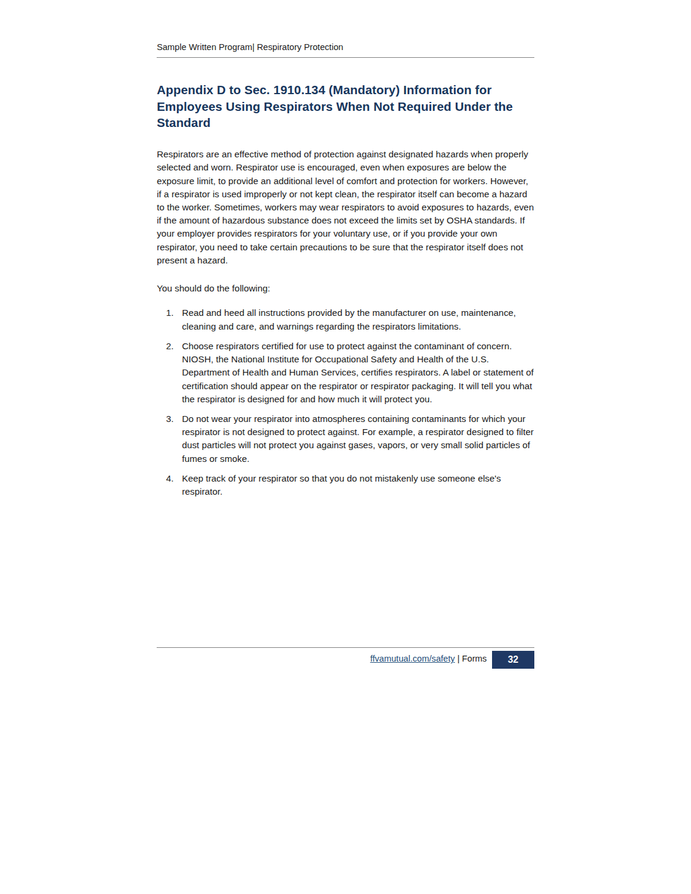Sample Written Program| Respiratory Protection
Appendix D to Sec. 1910.134 (Mandatory) Information for Employees Using Respirators When Not Required Under the Standard
Respirators are an effective method of protection against designated hazards when properly selected and worn. Respirator use is encouraged, even when exposures are below the exposure limit, to provide an additional level of comfort and protection for workers. However, if a respirator is used improperly or not kept clean, the respirator itself can become a hazard to the worker. Sometimes, workers may wear respirators to avoid exposures to hazards, even if the amount of hazardous substance does not exceed the limits set by OSHA standards. If your employer provides respirators for your voluntary use, or if you provide your own respirator, you need to take certain precautions to be sure that the respirator itself does not present a hazard.
You should do the following:
Read and heed all instructions provided by the manufacturer on use, maintenance, cleaning and care, and warnings regarding the respirators limitations.
Choose respirators certified for use to protect against the contaminant of concern. NIOSH, the National Institute for Occupational Safety and Health of the U.S. Department of Health and Human Services, certifies respirators. A label or statement of certification should appear on the respirator or respirator packaging. It will tell you what the respirator is designed for and how much it will protect you.
Do not wear your respirator into atmospheres containing contaminants for which your respirator is not designed to protect against. For example, a respirator designed to filter dust particles will not protect you against gases, vapors, or very small solid particles of fumes or smoke.
Keep track of your respirator so that you do not mistakenly use someone else's respirator.
ffvamutual.com/safety | Forms
32